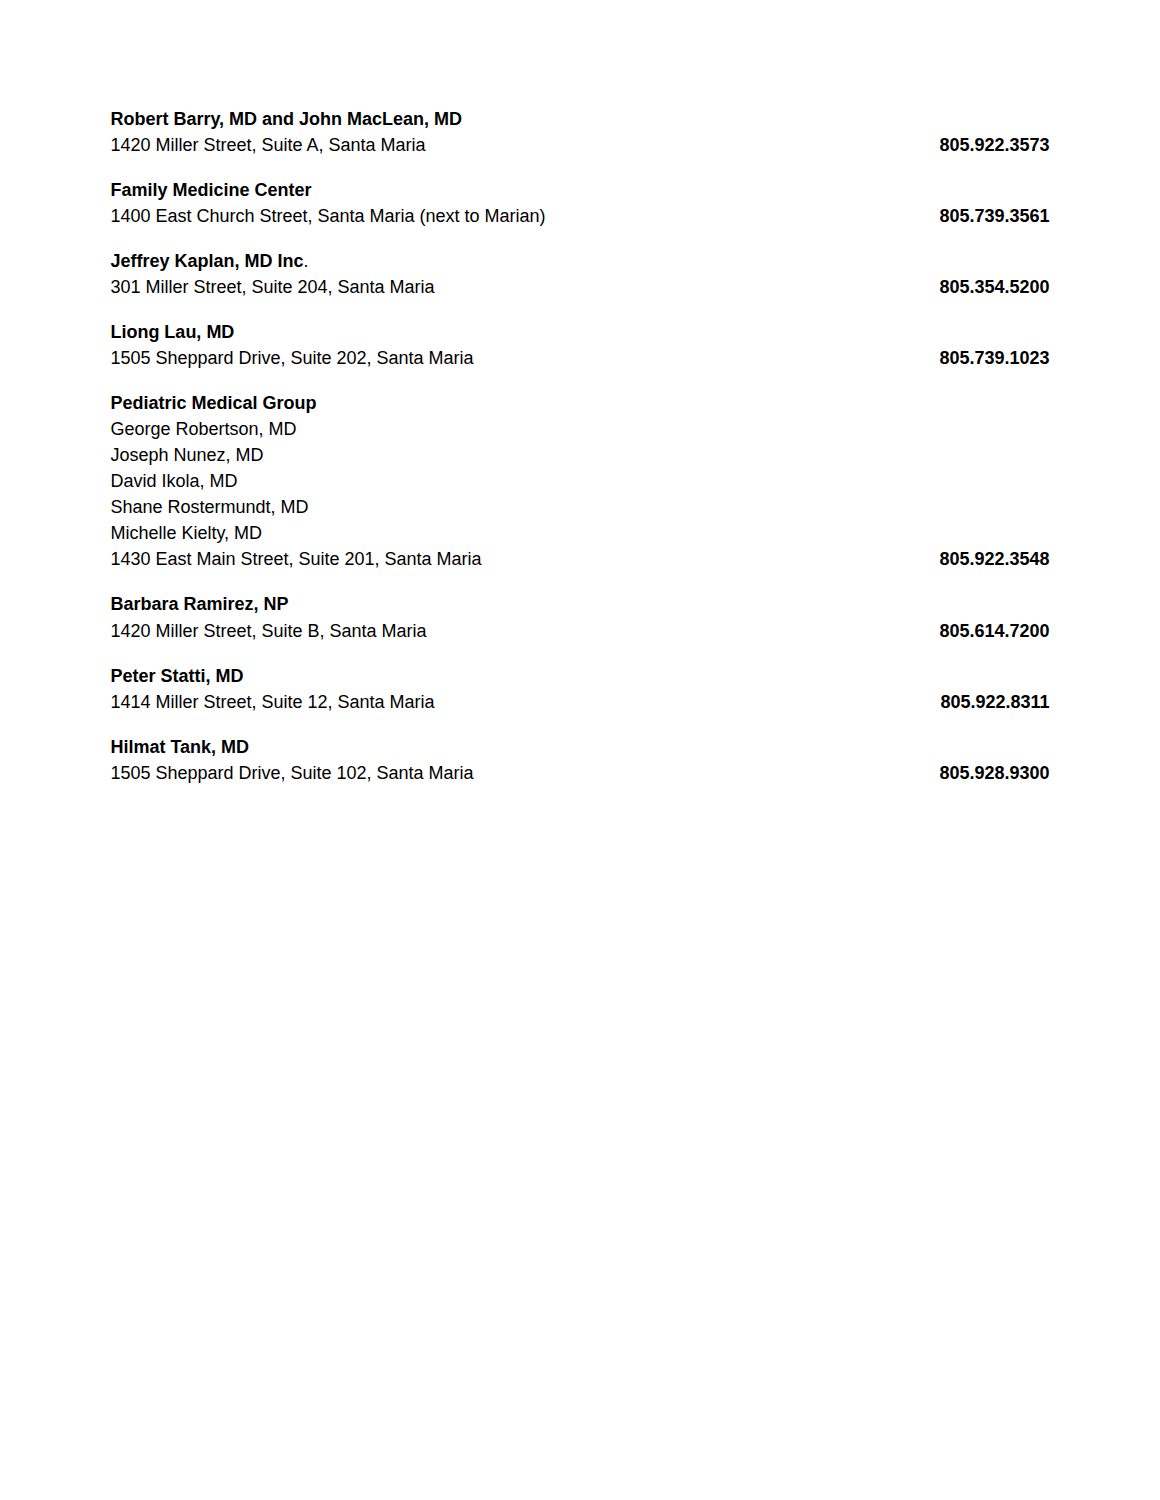Robert Barry, MD and John MacLean, MD
1420 Miller Street, Suite A, Santa Maria 805.922.3573
Family Medicine Center
1400 East Church Street, Santa Maria (next to Marian) 805.739.3561
Jeffrey Kaplan, MD Inc.
301 Miller Street, Suite 204, Santa Maria 805.354.5200
Liong Lau, MD
1505 Sheppard Drive, Suite 202, Santa Maria 805.739.1023
Pediatric Medical Group
George Robertson, MD
Joseph Nunez, MD
David Ikola, MD
Shane Rostermundt, MD
Michelle Kielty, MD
1430 East Main Street, Suite 201, Santa Maria 805.922.3548
Barbara Ramirez, NP
1420 Miller Street, Suite B, Santa Maria 805.614.7200
Peter Statti, MD
1414 Miller Street, Suite 12, Santa Maria 805.922.8311
Hilmat Tank, MD
1505 Sheppard Drive, Suite 102, Santa Maria 805.928.9300